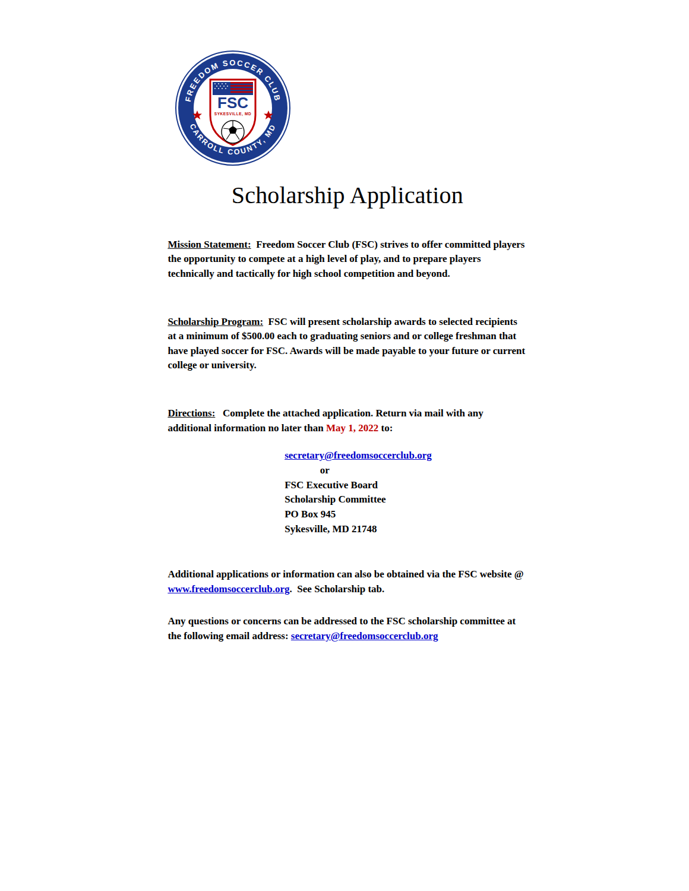FREEDOM SOCCER CLUB CARROLL COUNTY, MD FSC SYKESVILLE, MD
Scholarship Application
Mission Statement: Freedom Soccer Club (FSC) strives to offer committed players the opportunity to compete at a high level of play, and to prepare players technically and tactically for high school competition and beyond.
Scholarship Program: FSC will present scholarship awards to selected recipients at a minimum of $500.00 each to graduating seniors and or college freshman that have played soccer for FSC. Awards will be made payable to your future or current college or university.
Directions: Complete the attached application. Return via mail with any additional information no later than May 1, 2022 to:
secretary@freedomsoccerclub.org or FSC Executive Board Scholarship Committee PO Box 945 Sykesville, MD 21748
Additional applications or information can also be obtained via the FSC website @ www.freedomsoccerclub.org. See Scholarship tab.
Any questions or concerns can be addressed to the FSC scholarship committee at the following email address: secretary@freedomsoccerclub.org